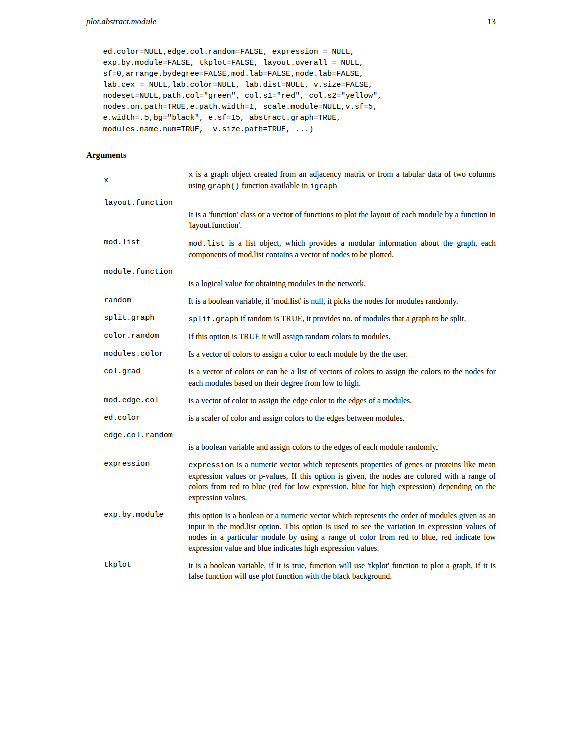plot.abstract.module 13
ed.color=NULL,edge.col.random=FALSE, expression = NULL,
exp.by.module=FALSE, tkplot=FALSE, layout.overall = NULL,
sf=0,arrange.bydegree=FALSE,mod.lab=FALSE,node.lab=FALSE,
lab.cex = NULL,lab.color=NULL, lab.dist=NULL, v.size=FALSE,
nodeset=NULL,path.col="green", col.s1="red", col.s2="yellow",
nodes.on.path=TRUE,e.path.width=1, scale.module=NULL,v.sf=5,
e.width=.5,bg="black", e.sf=15, abstract.graph=TRUE,
modules.name.num=TRUE,  v.size.path=TRUE, ...)
Arguments
x
x is a graph object created from an adjacency matrix or from a tabular data of two columns using graph() function available in igraph
layout.function
It is a 'function' class or a vector of functions to plot the layout of each module by a function in 'layout.function'.
mod.list
mod.list is a list object, which provides a modular information about the graph, each components of mod.list contains a vector of nodes to be plotted.
module.function
is a logical value for obtaining modules in the network.
random
It is a boolean variable, if 'mod.list' is null, it picks the nodes for modules randomly.
split.graph
split.graph if random is TRUE, it provides no. of modules that a graph to be split.
color.random
If this option is TRUE it will assign random colors to modules.
modules.color
Is a vector of colors to assign a color to each module by the the user.
col.grad
is a vector of colors or can be a list of vectors of colors to assign the colors to the nodes for each modules based on their degree from low to high.
mod.edge.col
is a vector of color to assign the edge color to the edges of a modules.
ed.color
is a scaler of color and assign colors to the edges between modules.
edge.col.random
is a boolean variable and assign colors to the edges of each module randomly.
expression
expression is a numeric vector which represents properties of genes or proteins like mean expression values or p-values, If this option is given, the nodes are colored with a range of colors from red to blue (red for low expression, blue for high expression) depending on the expression values.
exp.by.module
this option is a boolean or a numeric vector which represents the order of modules given as an input in the mod.list option. This option is used to see the variation in expression values of nodes in a particular module by using a range of color from red to blue, red indicate low expression value and blue indicates high expression values.
tkplot
it is a boolean variable, if it is true, function will use 'tkplot' function to plot a graph, if it is false function will use plot function with the black background.